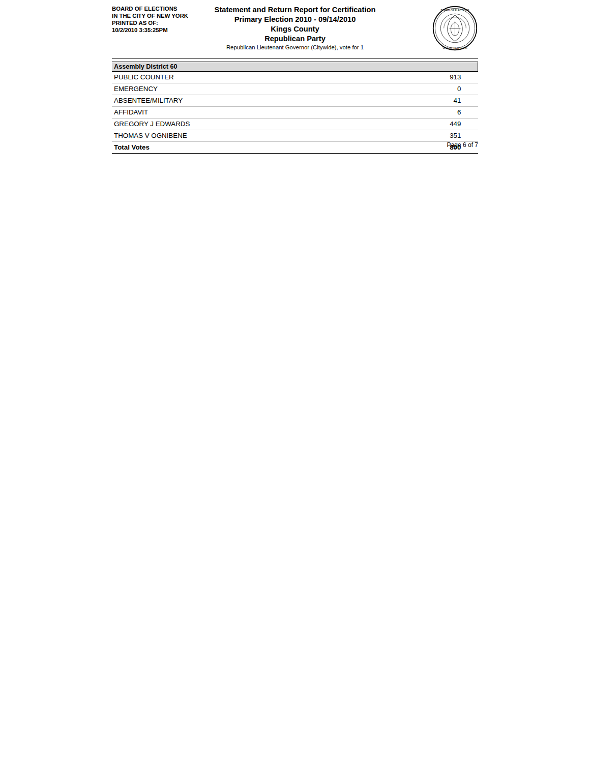BOARD OF ELECTIONS
IN THE CITY OF NEW YORK
PRINTED AS OF:
10/2/2010 3:35:25PM
Statement and Return Report for Certification
Primary Election 2010 - 09/14/2010
Kings County
Republican Party
Republican Lieutenant Governor (Citywide), vote for 1
BOARD OF ELECTIONS CITY OF NEW YORK
Assembly District 60
| PUBLIC COUNTER | 913 |
| EMERGENCY | 0 |
| ABSENTEE/MILITARY | 41 |
| AFFIDAVIT | 6 |
| GREGORY J EDWARDS | 449 |
| THOMAS V OGNIBENE | 351 |
| Total Votes | 800 |
Page 6 of 7